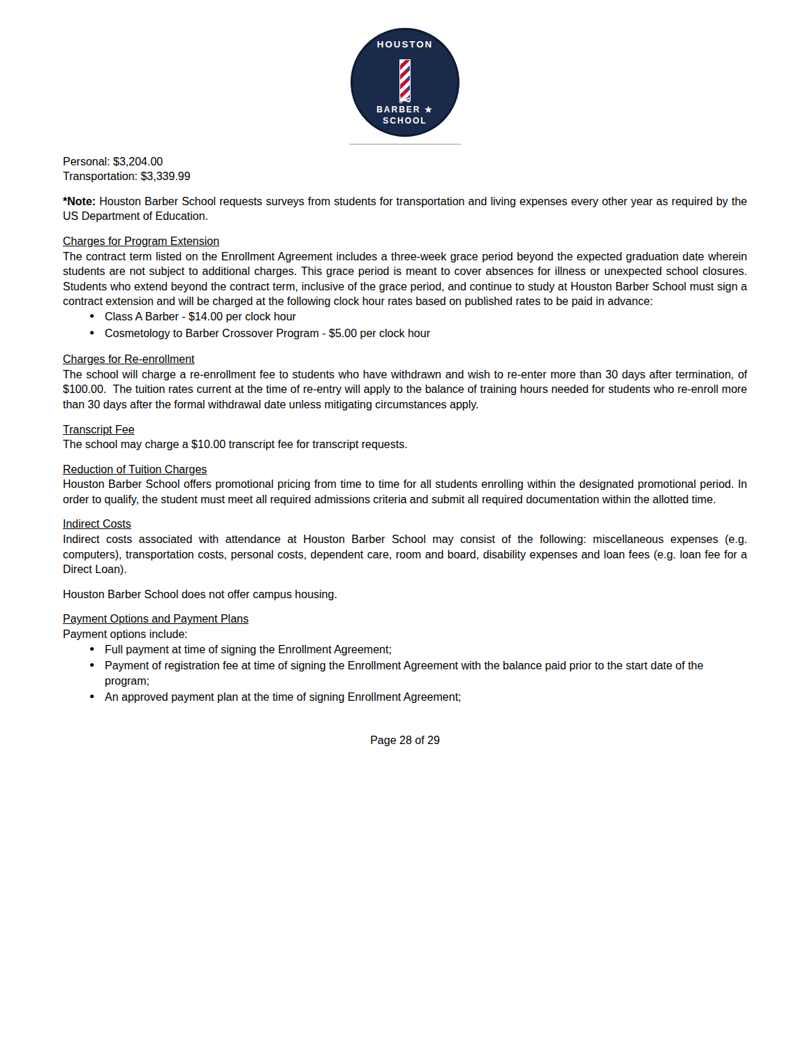HOUSTON
✂
BARBER ★ SCHOOL
Personal: $3,204.00
Transportation: $3,339.99
*Note: Houston Barber School requests surveys from students for transportation and living expenses every other year as required by the US Department of Education.
Charges for Program Extension
The contract term listed on the Enrollment Agreement includes a three-week grace period beyond the expected graduation date wherein students are not subject to additional charges. This grace period is meant to cover absences for illness or unexpected school closures. Students who extend beyond the contract term, inclusive of the grace period, and continue to study at Houston Barber School must sign a contract extension and will be charged at the following clock hour rates based on published rates to be paid in advance:
Class A Barber - $14.00 per clock hour
Cosmetology to Barber Crossover Program - $5.00 per clock hour
Charges for Re-enrollment
The school will charge a re-enrollment fee to students who have withdrawn and wish to re-enter more than 30 days after termination, of $100.00. The tuition rates current at the time of re-entry will apply to the balance of training hours needed for students who re-enroll more than 30 days after the formal withdrawal date unless mitigating circumstances apply.
Transcript Fee
The school may charge a $10.00 transcript fee for transcript requests.
Reduction of Tuition Charges
Houston Barber School offers promotional pricing from time to time for all students enrolling within the designated promotional period. In order to qualify, the student must meet all required admissions criteria and submit all required documentation within the allotted time.
Indirect Costs
Indirect costs associated with attendance at Houston Barber School may consist of the following: miscellaneous expenses (e.g. computers), transportation costs, personal costs, dependent care, room and board, disability expenses and loan fees (e.g. loan fee for a Direct Loan).
Houston Barber School does not offer campus housing.
Payment Options and Payment Plans
Payment options include:
Full payment at time of signing the Enrollment Agreement;
Payment of registration fee at time of signing the Enrollment Agreement with the balance paid prior to the start date of the program;
An approved payment plan at the time of signing Enrollment Agreement;
Page 28 of 29